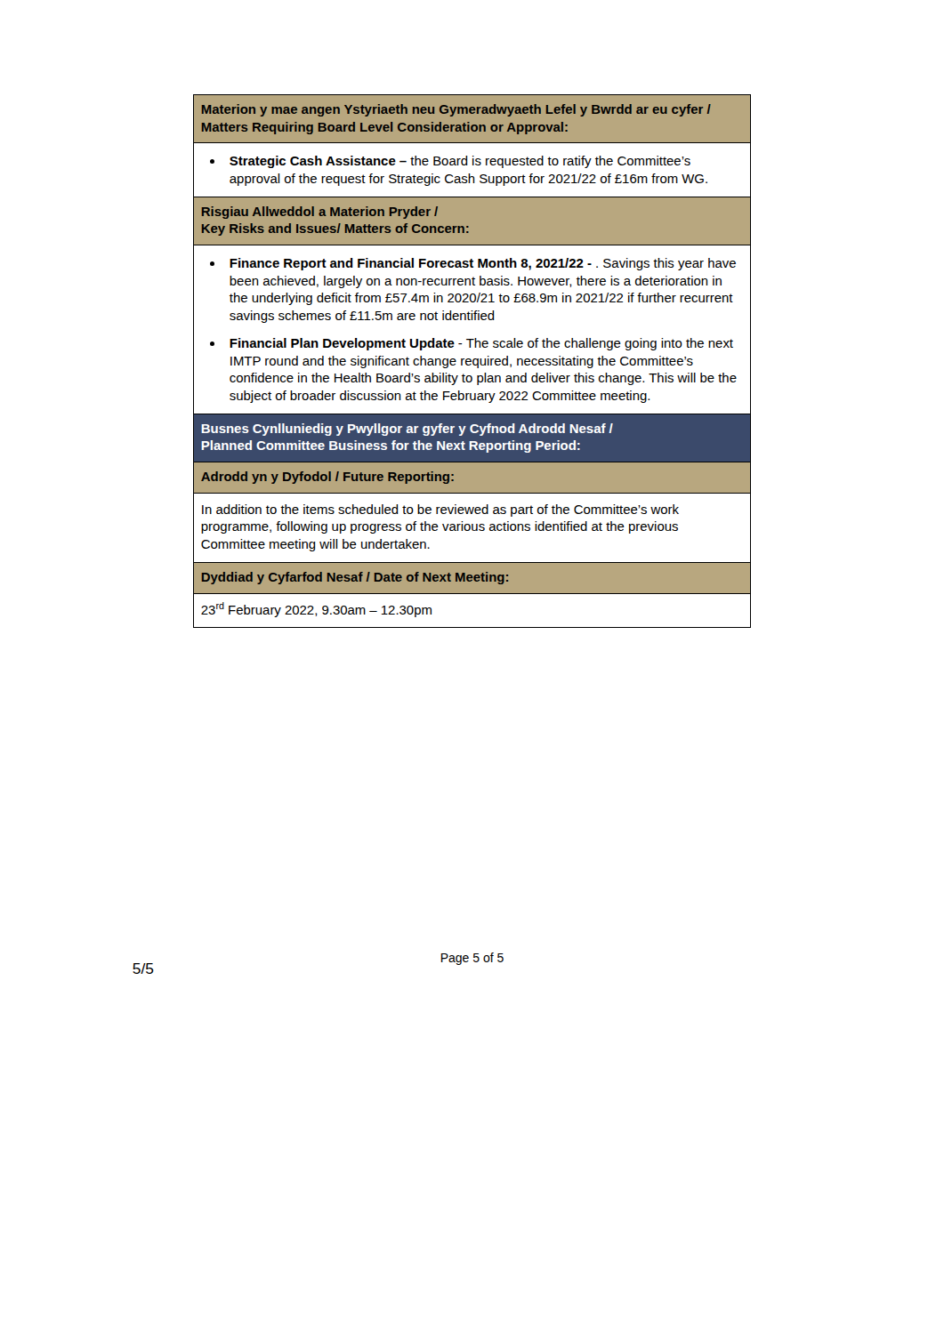| Materion y mae angen Ystyriaeth neu Gymeradwyaeth Lefel y Bwrdd ar eu cyfer / Matters Requiring Board Level Consideration or Approval: |
| Strategic Cash Assistance – the Board is requested to ratify the Committee’s approval of the request for Strategic Cash Support for 2021/22 of £16m from WG. |
| Risgiau Allweddol a Materion Pryder / Key Risks and Issues/ Matters of Concern: |
| Finance Report and Financial Forecast Month 8, 2021/22 - . Savings this year have been achieved, largely on a non-recurrent basis. However, there is a deterioration in the underlying deficit from £57.4m in 2020/21 to £68.9m in 2021/22 if further recurrent savings schemes of £11.5m are not identified Financial Plan Development Update - The scale of the challenge going into the next IMTP round and the significant change required, necessitating the Committee’s confidence in the Health Board’s ability to plan and deliver this change. This will be the subject of broader discussion at the February 2022 Committee meeting. |
| Busnes Cynlluniedig y Pwyllgor ar gyfer y Cyfnod Adrodd Nesaf / Planned Committee Business for the Next Reporting Period: |
| Adrodd yn y Dyfodol / Future Reporting: |
| In addition to the items scheduled to be reviewed as part of the Committee’s work programme, following up progress of the various actions identified at the previous Committee meeting will be undertaken. |
| Dyddiad y Cyfarfod Nesaf / Date of Next Meeting: |
| 23 rd February 2022, 9.30am – 12.30pm |
Page 5 of 5
5/5